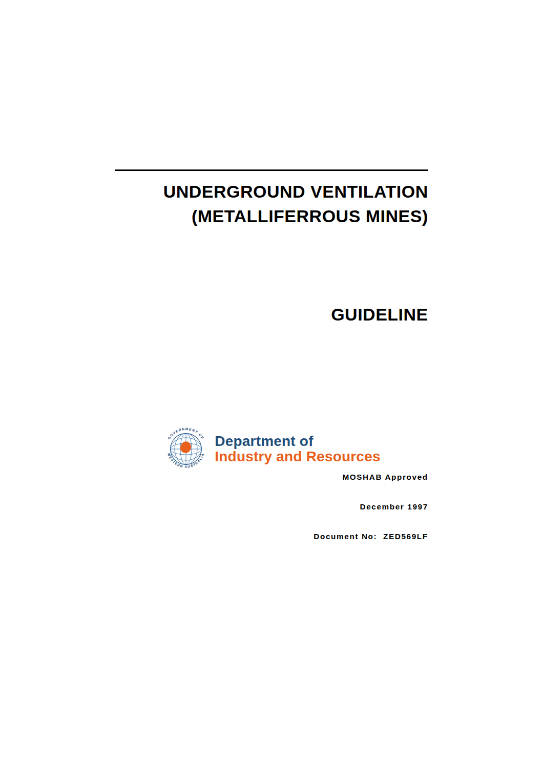UNDERGROUND VENTILATION (METALLIFERROUS MINES)
GUIDELINE
GOVERNMENT OF WESTERN AUSTRALIA
Department of
Industry and Resources
MOSHAB Approved
December 1997
Document No: ZED569LF